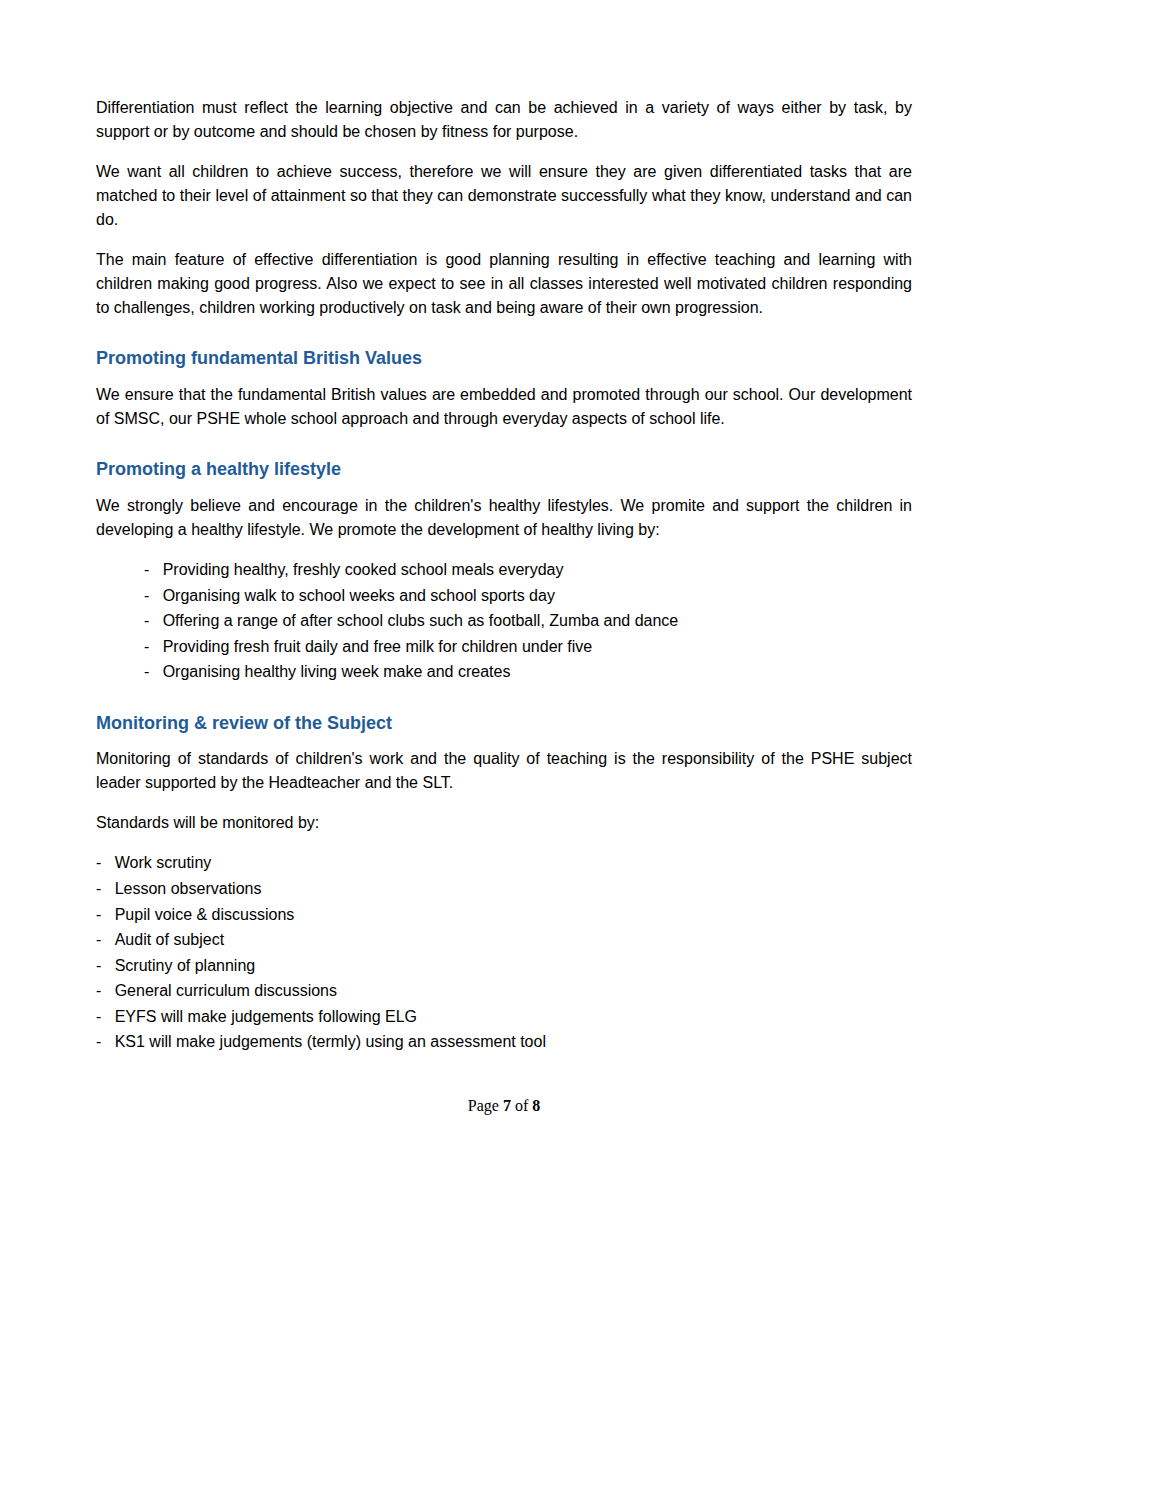Differentiation must reflect the learning objective and can be achieved in a variety of ways either by task, by support or by outcome and should be chosen by fitness for purpose.
We want all children to achieve success, therefore we will ensure they are given differentiated tasks that are matched to their level of attainment so that they can demonstrate successfully what they know, understand and can do.
The main feature of effective differentiation is good planning resulting in effective teaching and learning with children making good progress. Also we expect to see in all classes interested well motivated children responding to challenges, children working productively on task and being aware of their own progression.
Promoting fundamental British Values
We ensure that the fundamental British values are embedded and promoted through our school. Our development of SMSC, our PSHE whole school approach and through everyday aspects of school life.
Promoting a healthy lifestyle
We strongly believe and encourage in the children's healthy lifestyles. We promite and support the children in developing a healthy lifestyle. We promote the development of healthy living by:
Providing healthy, freshly cooked school meals everyday
Organising walk to school weeks and school sports day
Offering a range of after school clubs such as football, Zumba and dance
Providing fresh fruit daily and free milk for children under five
Organising healthy living week make and creates
Monitoring & review of the Subject
Monitoring of standards of children's work and the quality of teaching is the responsibility of the PSHE subject leader supported by the Headteacher and the SLT.
Standards will be monitored by:
Work scrutiny
Lesson observations
Pupil voice & discussions
Audit of subject
Scrutiny of planning
General curriculum discussions
EYFS will make judgements following ELG
KS1 will make judgements (termly) using an assessment tool
Page 7 of 8